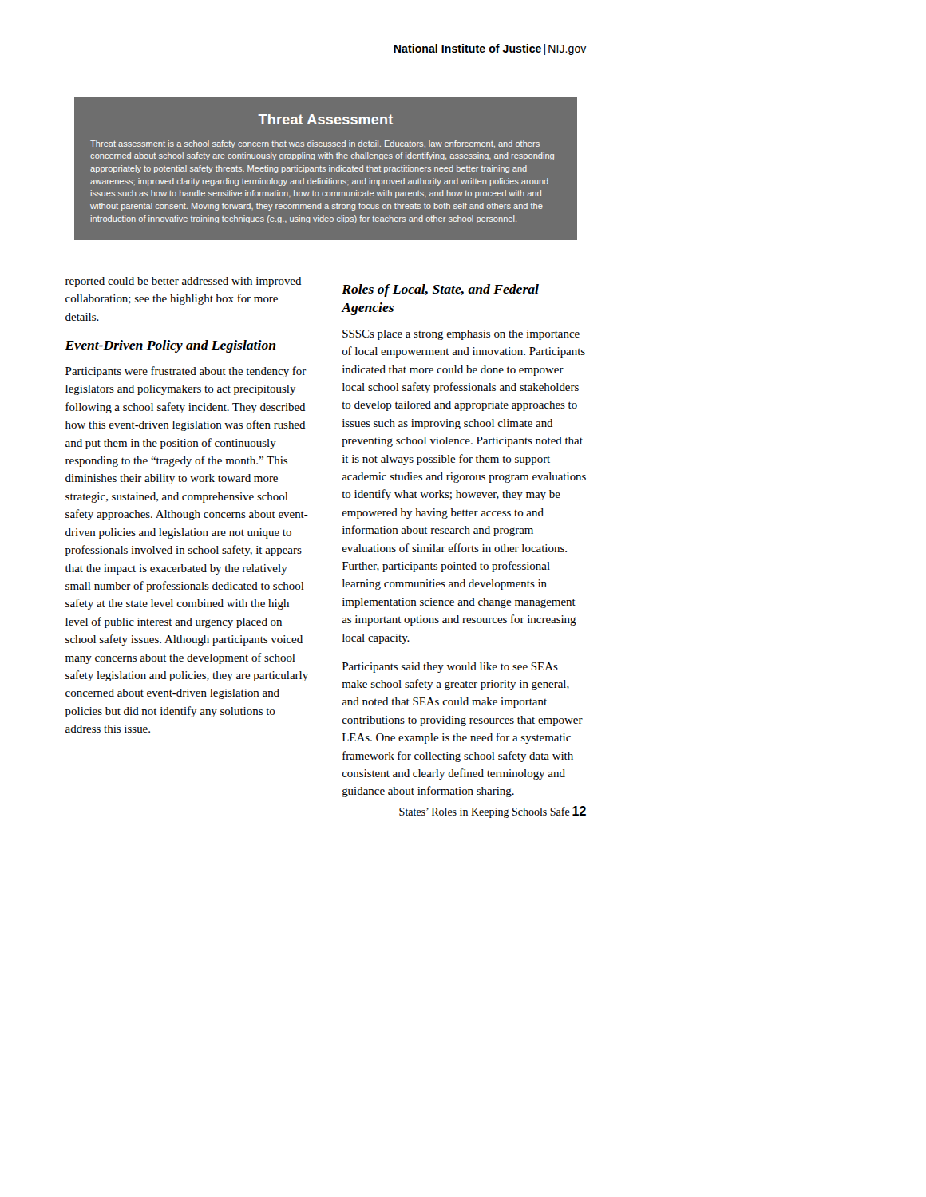National Institute of Justice|NIJ.gov
Threat Assessment
Threat assessment is a school safety concern that was discussed in detail. Educators, law enforcement, and others concerned about school safety are continuously grappling with the challenges of identifying, assessing, and responding appropriately to potential safety threats. Meeting participants indicated that practitioners need better training and awareness; improved clarity regarding terminology and definitions; and improved authority and written policies around issues such as how to handle sensitive information, how to communicate with parents, and how to proceed with and without parental consent. Moving forward, they recommend a strong focus on threats to both self and others and the introduction of innovative training techniques (e.g., using video clips) for teachers and other school personnel.
reported could be better addressed with improved collaboration; see the highlight box for more details.
Event-Driven Policy and Legislation
Participants were frustrated about the tendency for legislators and policymakers to act precipitously following a school safety incident. They described how this event-driven legislation was often rushed and put them in the position of continuously responding to the “tragedy of the month.” This diminishes their ability to work toward more strategic, sustained, and comprehensive school safety approaches. Although concerns about event-driven policies and legislation are not unique to professionals involved in school safety, it appears that the impact is exacerbated by the relatively small number of professionals dedicated to school safety at the state level combined with the high level of public interest and urgency placed on school safety issues. Although participants voiced many concerns about the development of school safety legislation and policies, they are particularly concerned about event-driven legislation and policies but did not identify any solutions to address this issue.
Roles of Local, State, and Federal Agencies
SSSCs place a strong emphasis on the importance of local empowerment and innovation. Participants indicated that more could be done to empower local school safety professionals and stakeholders to develop tailored and appropriate approaches to issues such as improving school climate and preventing school violence. Participants noted that it is not always possible for them to support academic studies and rigorous program evaluations to identify what works; however, they may be empowered by having better access to and information about research and program evaluations of similar efforts in other locations. Further, participants pointed to professional learning communities and developments in implementation science and change management as important options and resources for increasing local capacity.
Participants said they would like to see SEAs make school safety a greater priority in general, and noted that SEAs could make important contributions to providing resources that empower LEAs. One example is the need for a systematic framework for collecting school safety data with consistent and clearly defined terminology and guidance about information sharing.
States’ Roles in Keeping Schools Safe12